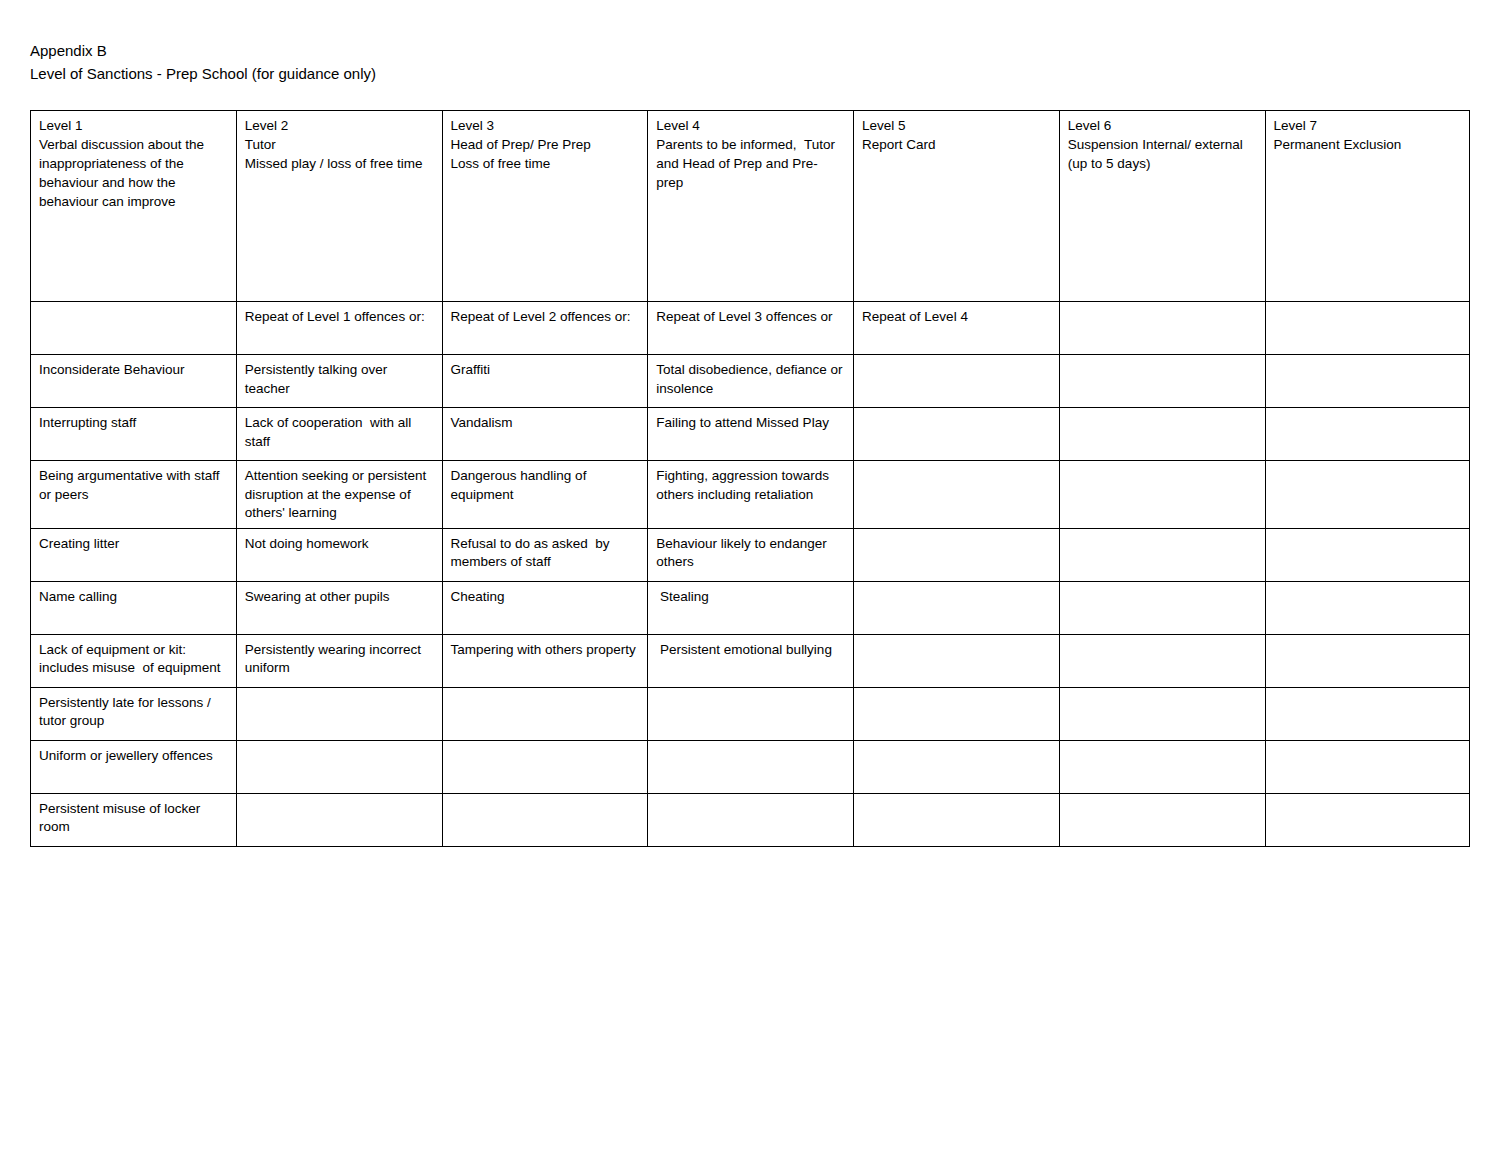Appendix B
Level of Sanctions - Prep School (for guidance only)
| Level 1 Verbal discussion about the inappropriateness of the behaviour and how the behaviour can improve | Level 2 Tutor Missed play / loss of free time | Level 3 Head of Prep/ Pre Prep Loss of free time | Level 4 Parents to be informed, Tutor and Head of Prep and Pre- prep | Level 5 Report Card | Level 6 Suspension Internal/ external (up to 5 days) | Level 7 Permanent Exclusion |
| | Repeat of Level 1 offences or: | Repeat of Level 2 offences or: | Repeat of Level 3 offences or | Repeat of Level 4 | | |
| Inconsiderate Behaviour | Persistently talking over teacher | Graffiti | Total disobedience, defiance or insolence | | | |
| Interrupting staff | Lack of cooperation with all staff | Vandalism | Failing to attend Missed Play | | | |
| Being argumentative with staff or peers | Attention seeking or persistent disruption at the expense of others' learning | Dangerous handling of equipment | Fighting, aggression towards others including retaliation | | | |
| Creating litter | Not doing homework | Refusal to do as asked by members of staff | Behaviour likely to endanger others | | | |
| Name calling | Swearing at other pupils | Cheating | Stealing | | | |
| Lack of equipment or kit: includes misuse of equipment | Persistently wearing incorrect uniform | Tampering with others property | Persistent emotional bullying | | | |
| Persistently late for lessons / tutor group | | | | | | |
| Uniform or jewellery offences | | | | | | |
| Persistent misuse of locker room | | | | | | |